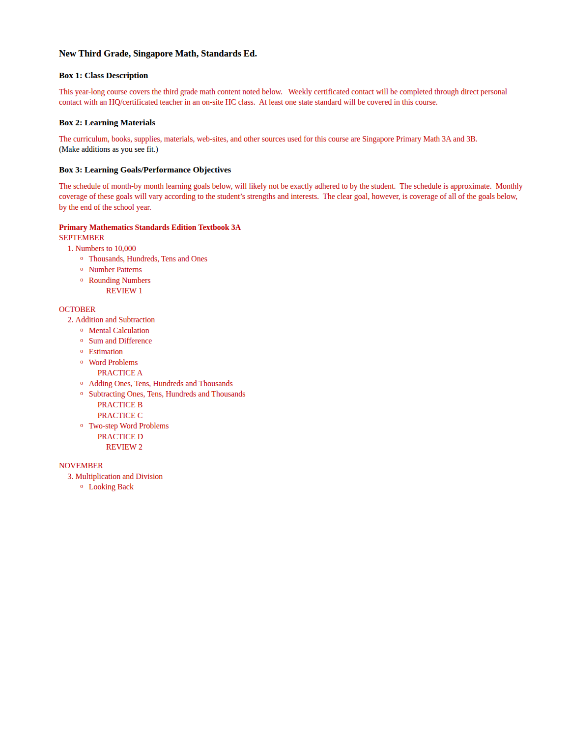New Third Grade, Singapore Math, Standards Ed.
Box 1: Class Description
This year-long course covers the third grade math content noted below. Weekly certificated contact will be completed through direct personal contact with an HQ/certificated teacher in an on-site HC class. At least one state standard will be covered in this course.
Box 2: Learning Materials
The curriculum, books, supplies, materials, web-sites, and other sources used for this course are Singapore Primary Math 3A and 3B.
(Make additions as you see fit.)
Box 3: Learning Goals/Performance Objectives
The schedule of month-by month learning goals below, will likely not be exactly adhered to by the student. The schedule is approximate. Monthly coverage of these goals will vary according to the student’s strengths and interests. The clear goal, however, is coverage of all of the goals below, by the end of the school year.
Primary Mathematics Standards Edition Textbook 3A
SEPTEMBER
Numbers to 10,000
Thousands, Hundreds, Tens and Ones
Number Patterns
Rounding Numbers
REVIEW 1
OCTOBER
Addition and Subtraction
Mental Calculation
Sum and Difference
Estimation
Word Problems
PRACTICE A
Adding Ones, Tens, Hundreds and Thousands
Subtracting Ones, Tens, Hundreds and Thousands
PRACTICE B
PRACTICE C
Two-step Word Problems
PRACTICE D
REVIEW 2
NOVEMBER
Multiplication and Division
Looking Back